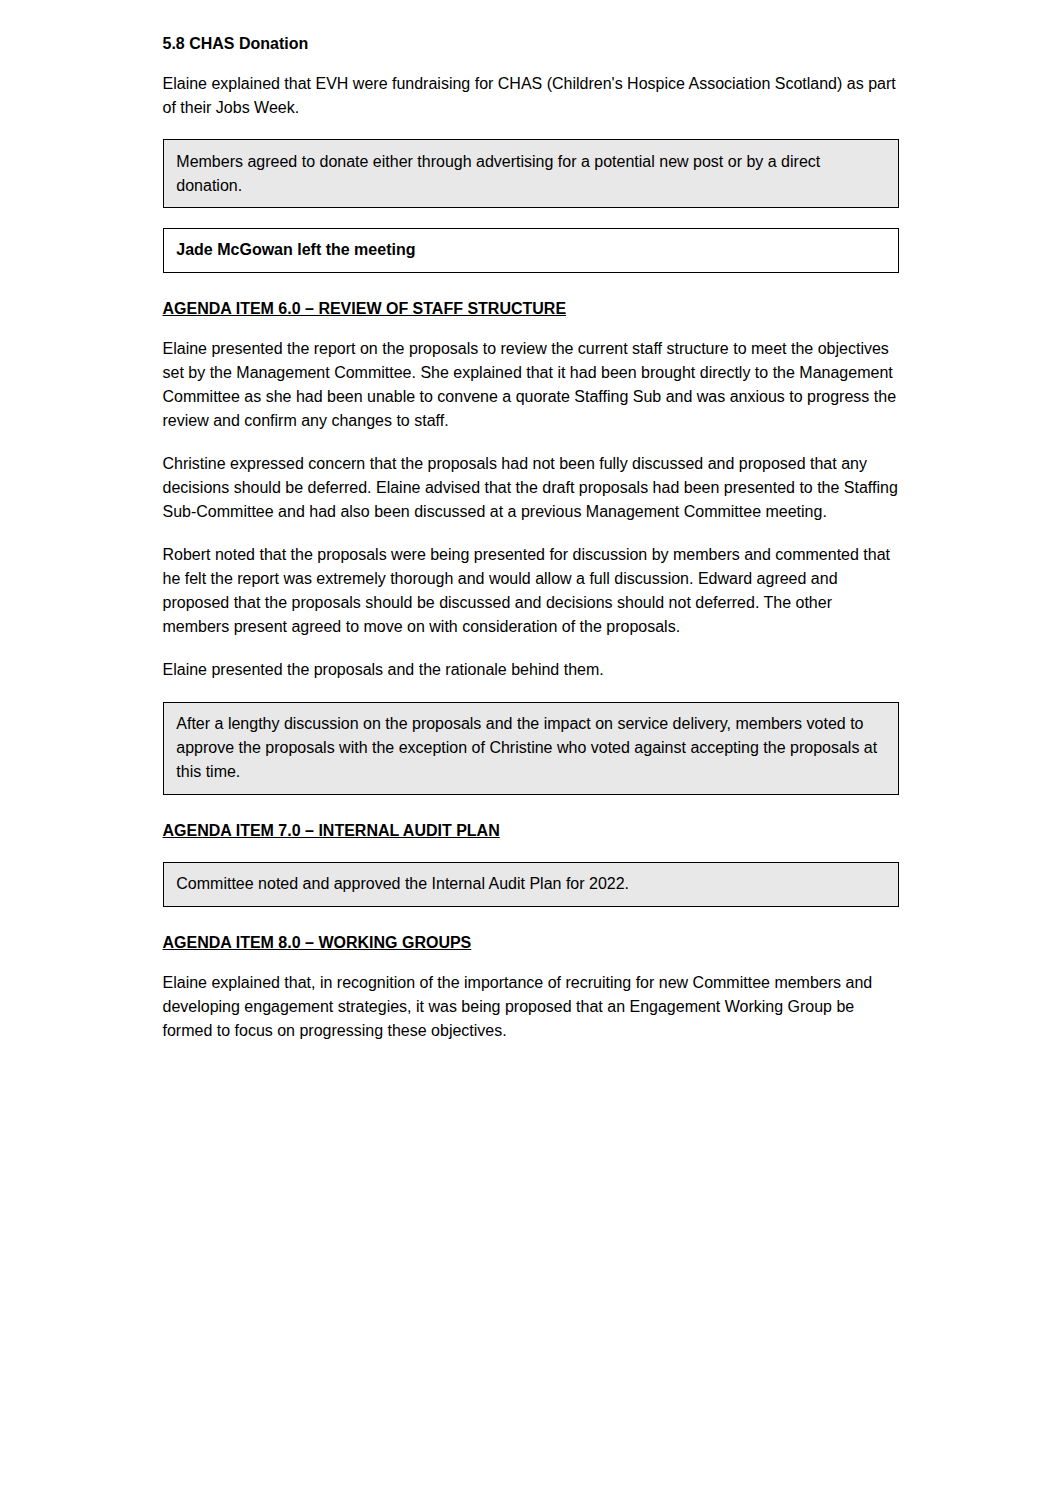5.8 CHAS Donation
Elaine explained that EVH were fundraising for CHAS (Children's Hospice Association Scotland) as part of their Jobs Week.
Members agreed to donate either through advertising for a potential new post or by a direct donation.
Jade McGowan left the meeting
AGENDA ITEM 6.0 – REVIEW OF STAFF STRUCTURE
Elaine presented the report on the proposals to review the current staff structure to meet the objectives set by the Management Committee. She explained that it had been brought directly to the Management Committee as she had been unable to convene a quorate Staffing Sub and was anxious to progress the review and confirm any changes to staff.
Christine expressed concern that the proposals had not been fully discussed and proposed that any decisions should be deferred. Elaine advised that the draft proposals had been presented to the Staffing Sub-Committee and had also been discussed at a previous Management Committee meeting.
Robert noted that the proposals were being presented for discussion by members and commented that he felt the report was extremely thorough and would allow a full discussion. Edward agreed and proposed that the proposals should be discussed and decisions should not deferred. The other members present agreed to move on with consideration of the proposals.
Elaine presented the proposals and the rationale behind them.
After a lengthy discussion on the proposals and the impact on service delivery, members voted to approve the proposals with the exception of Christine who voted against accepting the proposals at this time.
AGENDA ITEM 7.0 – INTERNAL AUDIT PLAN
Committee noted and approved the Internal Audit Plan for 2022.
AGENDA ITEM 8.0 – WORKING GROUPS
Elaine explained that, in recognition of the importance of recruiting for new Committee members and developing engagement strategies, it was being proposed that an Engagement Working Group be formed to focus on progressing these objectives.